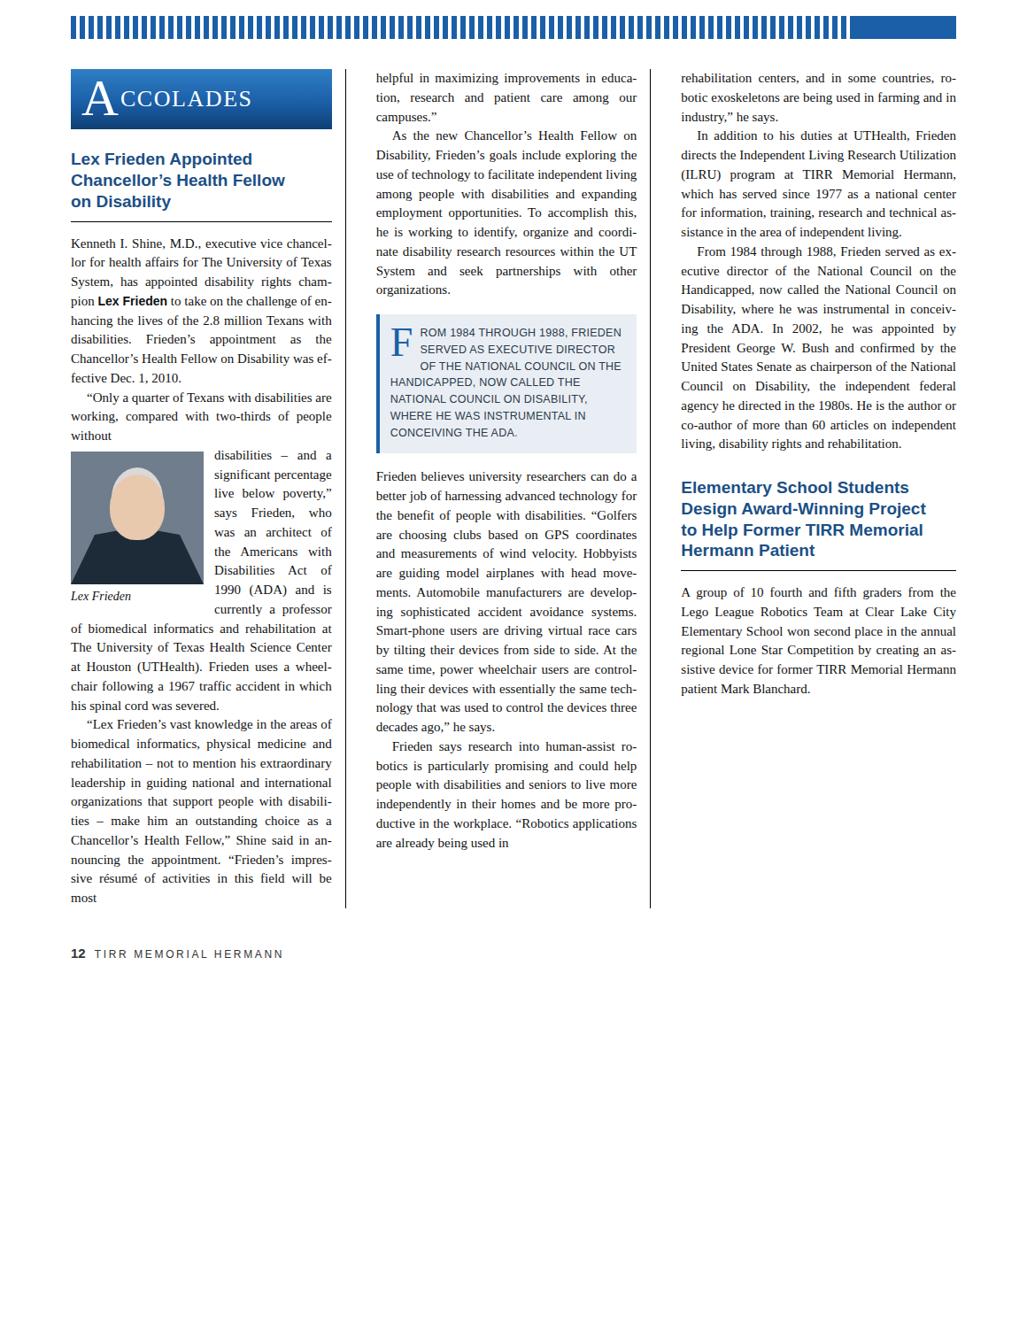ACCOLADES
Lex Frieden Appointed
Chancellor’s Health Fellow
on Disability
Kenneth I. Shine, M.D., executive vice chancellor for health affairs for The University of Texas System, has appointed disability rights champion Lex Frieden to take on the challenge of enhancing the lives of the 2.8 million Texans with disabilities. Frieden’s appointment as the Chancellor’s Health Fellow on Disability was effective Dec. 1, 2010.
“Only a quarter of Texans with disabilities are working, compared with two-thirds of people without
Lex Frieden
disabilities – and a signifi­cant percentage live below poverty,” says Frieden, who was an architect of the Americans with Disabilities Act of 1990 (ADA) and is currently a professor of biomedical informatics and rehabilitation at The University of Texas Health Science Center at Houston (UTHealth). Frieden uses a wheelchair following a 1967 traffic accident in which his spinal cord was severed.
“Lex Frieden’s vast knowledge in the areas of biomedical informatics, physical medicine and rehabilitation – not to mention his extraordinary leadership in guiding national and international organizations that support people with disabilities – make him an outstanding choice as a Chancellor’s Health Fellow,” Shine said in announcing the appointment. “Frieden’s impressive résumé of activities in this field will be most
helpful in maximizing improvements in education, research and patient care among our campuses.”
As the new Chancellor’s Health Fellow on Disability, Frieden’s goals include exploring the use of technology to facilitate independent living among people with disabilities and expanding employment opportunities. To accomplish this, he is working to identify, organize and coordinate disability research resources within the UT System and seek partnerships with other organizations.
FROM 1984 THROUGH 1988, FRIEDEN SERVED AS EXECUTIVE DIRECTOR OF THE NATIONAL COUNCIL ON THE HANDICAPPED, NOW CALLED THE NATIONAL COUNCIL ON DISABILITY, WHERE HE WAS INSTRUMENTAL IN CONCEIVING THE ADA.
Frieden believes university research­ers can do a better job of harnessing advanced technology for the benefit of people with disabilities. “Golfers are choosing clubs based on GPS coordinates and measurements of wind velocity. Hobbyists are guiding model airplanes with head movements. Automobile manufacturers are developing sophisticated accident avoidance systems. Smart-phone users are driving virtual race cars by tilting their devices from side to side. At the same time, power wheelchair users are controlling their devices with essentially the same technology that was used to control the devices three decades ago,” he says.
Frieden says research into human-assist robotics is particularly promising and could help people with disabilities and seniors to live more independently in their homes and be more productive in the workplace. “Robotics applica­tions are already being used in
rehabilitation centers, and in some countries, robotic exoskeletons are being used in farming and in industry,” he says.
In addition to his duties at UTHealth, Frieden directs the Independent Living Research Utilization (ILRU) program at TIRR Memorial Hermann, which has served since 1977 as a national center for information, training, research and technical assistance in the area of independent living.
From 1984 through 1988, Frieden served as executive director of the National Council on the Handicapped, now called the National Council on Disability, where he was instrumental in conceiving the ADA. In 2002, he was appointed by President George W. Bush and confirmed by the United States Senate as chairperson of the National Council on Disability, the independent federal agency he directed in the 1980s. He is the author or co-author of more than 60 articles on independent living, disability rights and rehabilitation.
Elementary School Students
Design Award-Winning Project
to Help Former TIRR Memorial
Hermann Patient
A group of 10 fourth and fifth graders from the Lego League Robotics Team at Clear Lake City Elementary School won second place in the annual regional Lone Star Competition by creating an assistive device for former TIRR Memorial Hermann patient Mark Blanchard.
12 TIRR MEMORIAL HERMANN